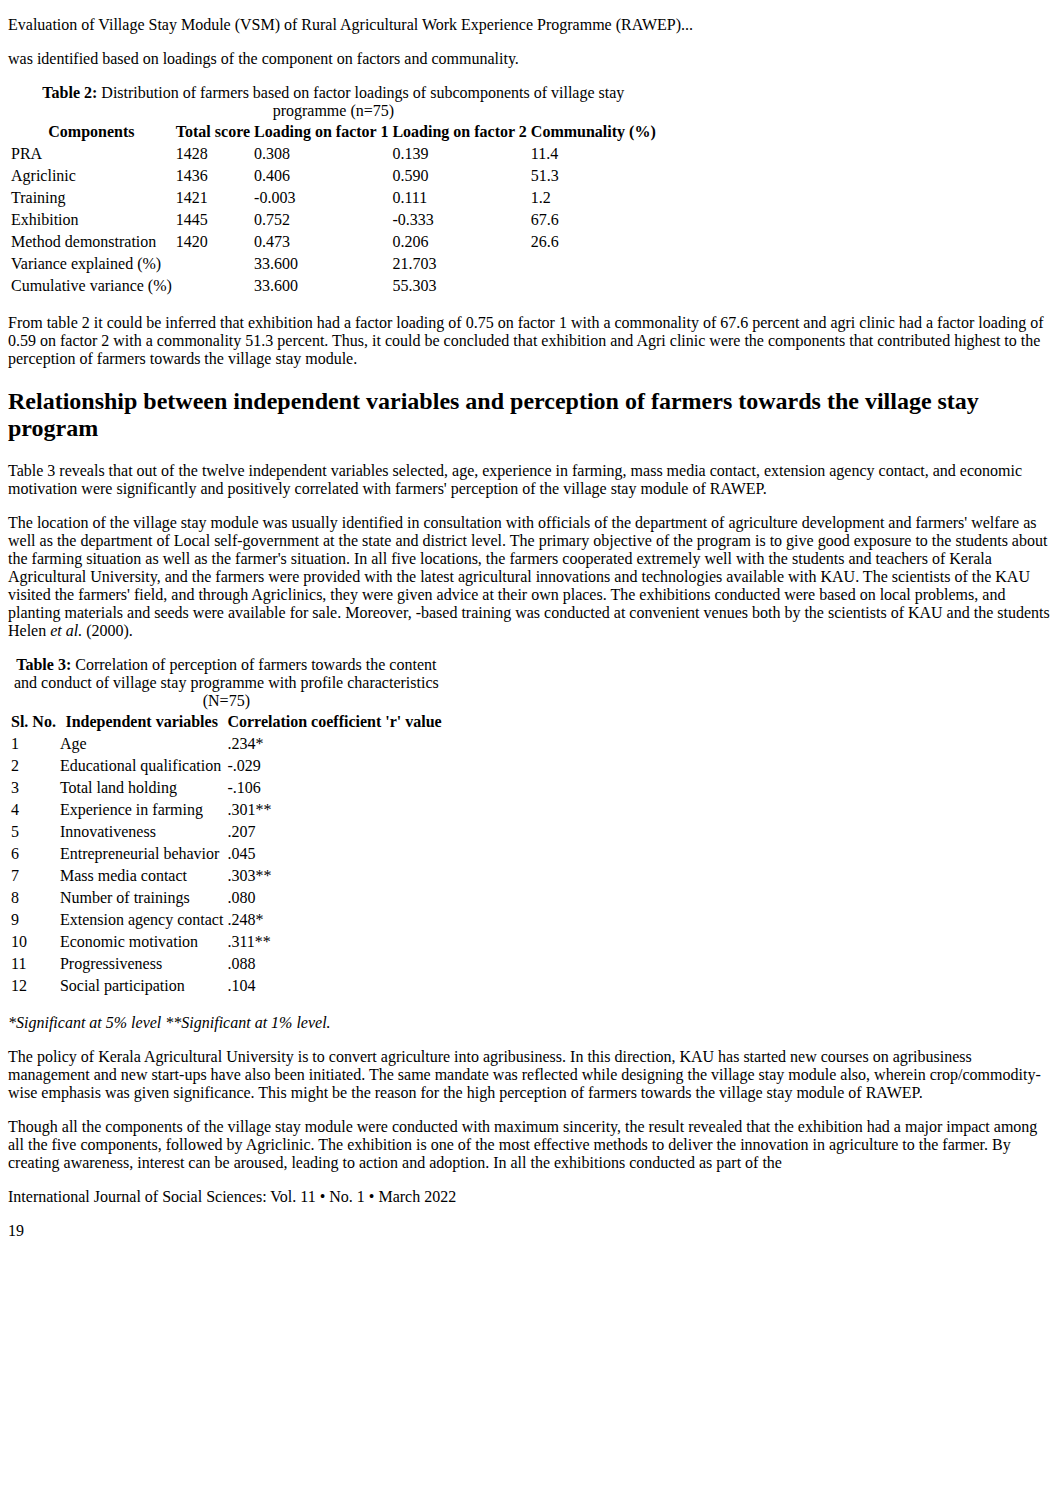Evaluation of Village Stay Module (VSM) of Rural Agricultural Work Experience Programme (RAWEP)...
was identified based on loadings of the component on factors and communality.
Table 2: Distribution of farmers based on factor loadings of subcomponents of village stay programme (n=75)
| Components | Total score | Loading on factor 1 | Loading on factor 2 | Communality (%) |
| --- | --- | --- | --- | --- |
| PRA | 1428 | 0.308 | 0.139 | 11.4 |
| Agriclinic | 1436 | 0.406 | 0.590 | 51.3 |
| Training | 1421 | -0.003 | 0.111 | 1.2 |
| Exhibition | 1445 | 0.752 | -0.333 | 67.6 |
| Method demonstration | 1420 | 0.473 | 0.206 | 26.6 |
| Variance explained (%) | | 33.600 | 21.703 | |
| Cumulative variance (%) | | 33.600 | 55.303 | |
From table 2 it could be inferred that exhibition had a factor loading of 0.75 on factor 1 with a commonality of 67.6 percent and agri clinic had a factor loading of 0.59 on factor 2 with a commonality 51.3 percent. Thus, it could be concluded that exhibition and Agri clinic were the components that contributed highest to the perception of farmers towards the village stay module.
Relationship between independent variables and perception of farmers towards the village stay program
Table 3 reveals that out of the twelve independent variables selected, age, experience in farming, mass media contact, extension agency contact, and economic motivation were significantly and positively correlated with farmers' perception of the village stay module of RAWEP.
The location of the village stay module was usually identified in consultation with officials of the department of agriculture development and farmers' welfare as well as the department of Local self-government at the state and district level. The primary objective of the program is to give good exposure to the students about the farming situation as well as the farmer's situation. In all five locations, the farmers cooperated extremely well with the students and teachers of Kerala Agricultural University, and the farmers were provided with the latest agricultural innovations and technologies available with KAU. The scientists of the KAU visited the farmers' field, and through Agriclinics, they were given advice at their own places. The exhibitions conducted were based on local problems, and planting materials and seeds were available for sale. Moreover, -based training was conducted at convenient venues both by the scientists of KAU and the students Helen et al. (2000).
Table 3: Correlation of perception of farmers towards the content and conduct of village stay programme with profile characteristics (N=75)
| Sl. No. | Independent variables | Correlation coefficient 'r' value |
| --- | --- | --- |
| 1 | Age | .234* |
| 2 | Educational qualification | -.029 |
| 3 | Total land holding | -.106 |
| 4 | Experience in farming | .301** |
| 5 | Innovativeness | .207 |
| 6 | Entrepreneurial behavior | .045 |
| 7 | Mass media contact | .303** |
| 8 | Number of trainings | .080 |
| 9 | Extension agency contact | .248* |
| 10 | Economic motivation | .311** |
| 11 | Progressiveness | .088 |
| 12 | Social participation | .104 |
*Significant at 5% level **Significant at 1% level.
The policy of Kerala Agricultural University is to convert agriculture into agribusiness. In this direction, KAU has started new courses on agribusiness management and new start-ups have also been initiated. The same mandate was reflected while designing the village stay module also, wherein crop/commodity-wise emphasis was given significance. This might be the reason for the high perception of farmers towards the village stay module of RAWEP.
Though all the components of the village stay module were conducted with maximum sincerity, the result revealed that the exhibition had a major impact among all the five components, followed by Agriclinic. The exhibition is one of the most effective methods to deliver the innovation in agriculture to the farmer. By creating awareness, interest can be aroused, leading to action and adoption. In all the exhibitions conducted as part of the
International Journal of Social Sciences: Vol. 11 • No. 1 • March 2022
19